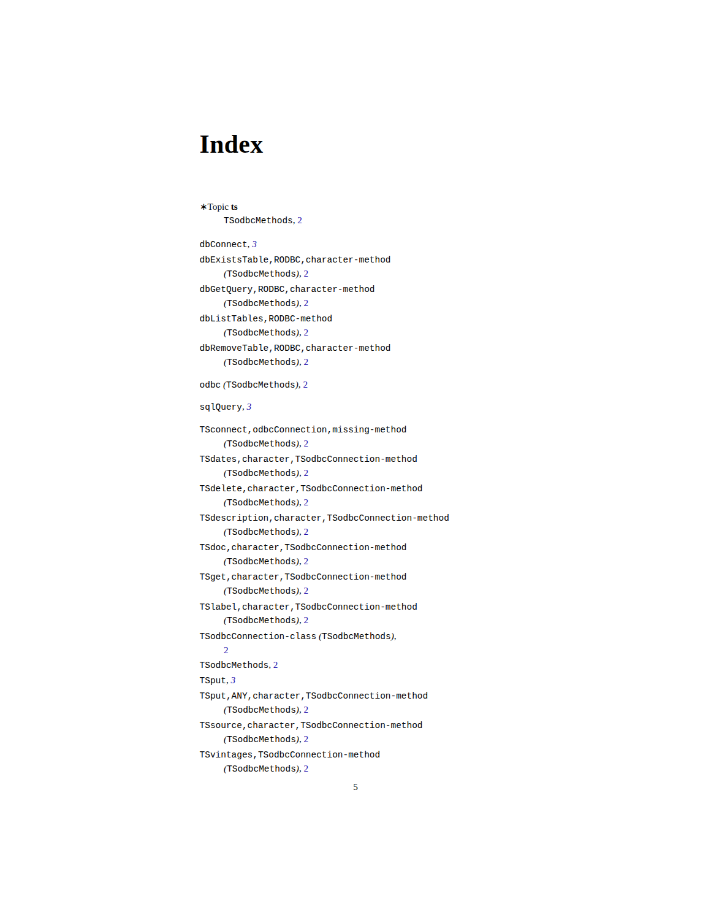Index
∗Topic ts TSodbcMethods, 2
dbConnect, 3
dbExistsTable,RODBC,character-method (TSodbcMethods), 2
dbGetQuery,RODBC,character-method (TSodbcMethods), 2
dbListTables,RODBC-method (TSodbcMethods), 2
dbRemoveTable,RODBC,character-method (TSodbcMethods), 2
odbc (TSodbcMethods), 2
sqlQuery, 3
TSconnect,odbcConnection,missing-method (TSodbcMethods), 2
TSdates,character,TSodbcConnection-method (TSodbcMethods), 2
TSdelete,character,TSodbcConnection-method (TSodbcMethods), 2
TSdescription,character,TSodbcConnection-method (TSodbcMethods), 2
TSdoc,character,TSodbcConnection-method (TSodbcMethods), 2
TSget,character,TSodbcConnection-method (TSodbcMethods), 2
TSlabel,character,TSodbcConnection-method (TSodbcMethods), 2
TSodbcConnection-class (TSodbcMethods), 2
TSodbcMethods, 2
TSput, 3
TSput,ANY,character,TSodbcConnection-method (TSodbcMethods), 2
TSsource,character,TSodbcConnection-method (TSodbcMethods), 2
TSvintages,TSodbcConnection-method (TSodbcMethods), 2
5